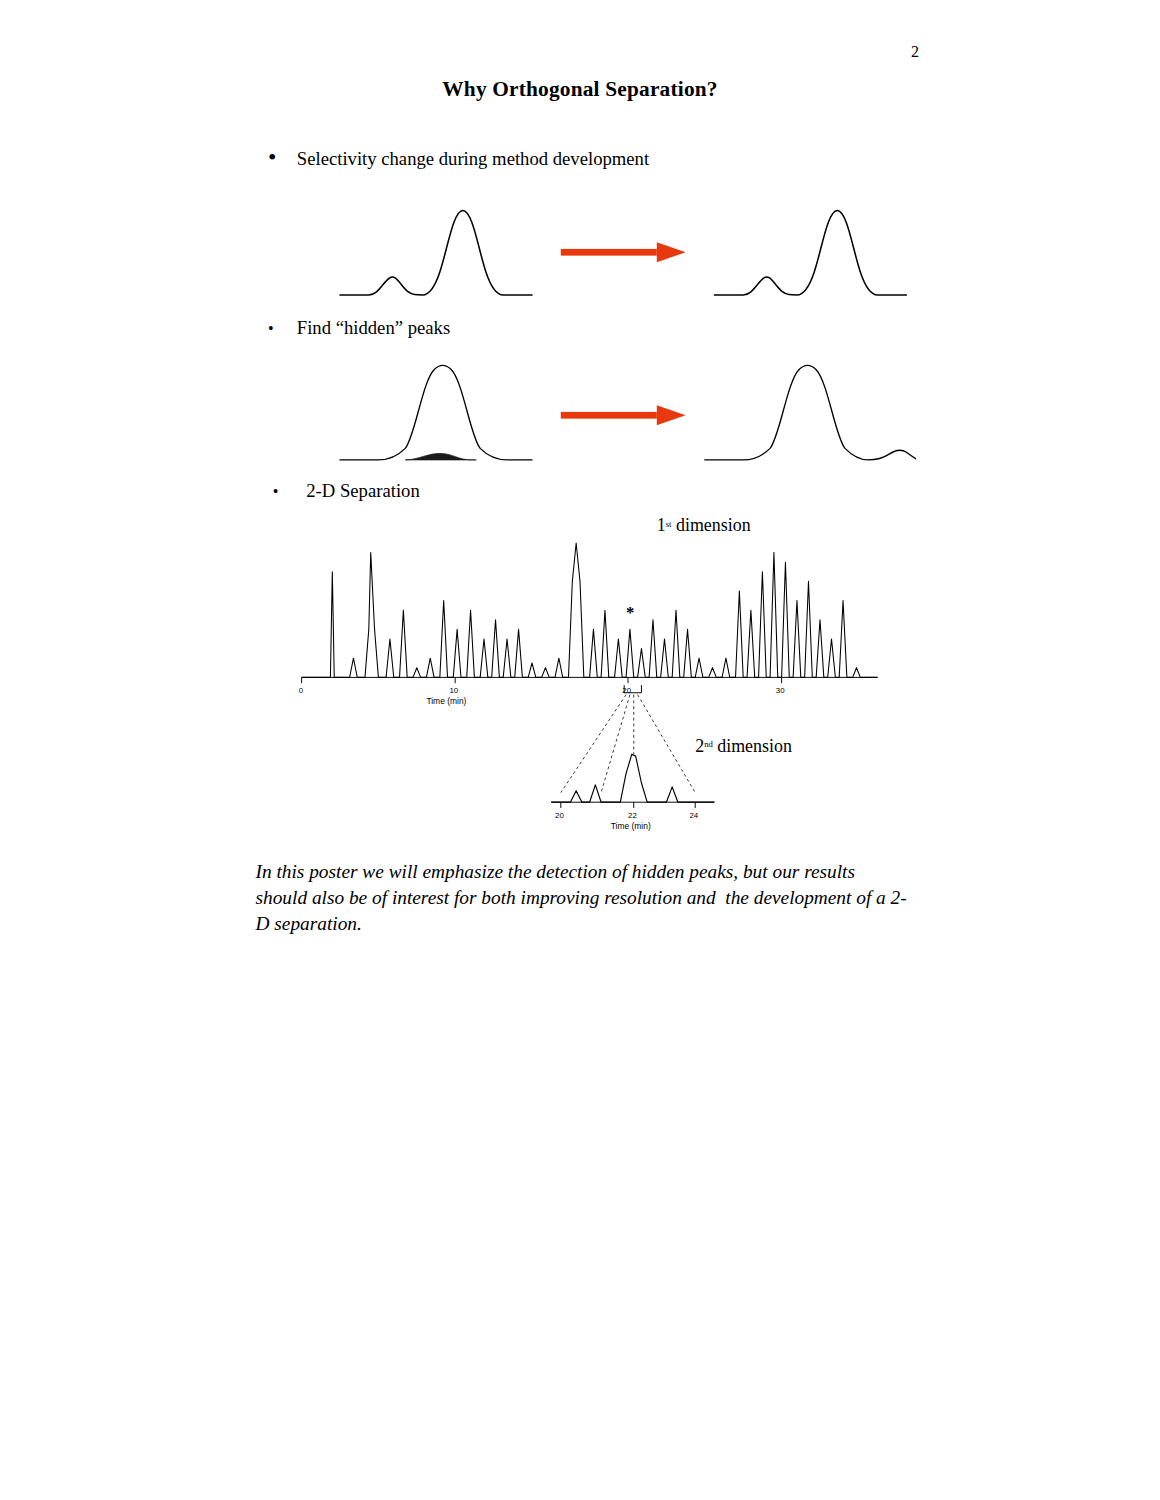2
Why Orthogonal Separation?
•Selectivity change during method development
•Find “hidden” peaks
• 2-D Separation
1st dimension * 0 10 20 30 Time (min) 2nd dimension 20 22 24 Time (min)
In this poster we will emphasize the detection of hidden peaks, but our results should also be of interest for both improving resolution and the development of a 2-D separation.